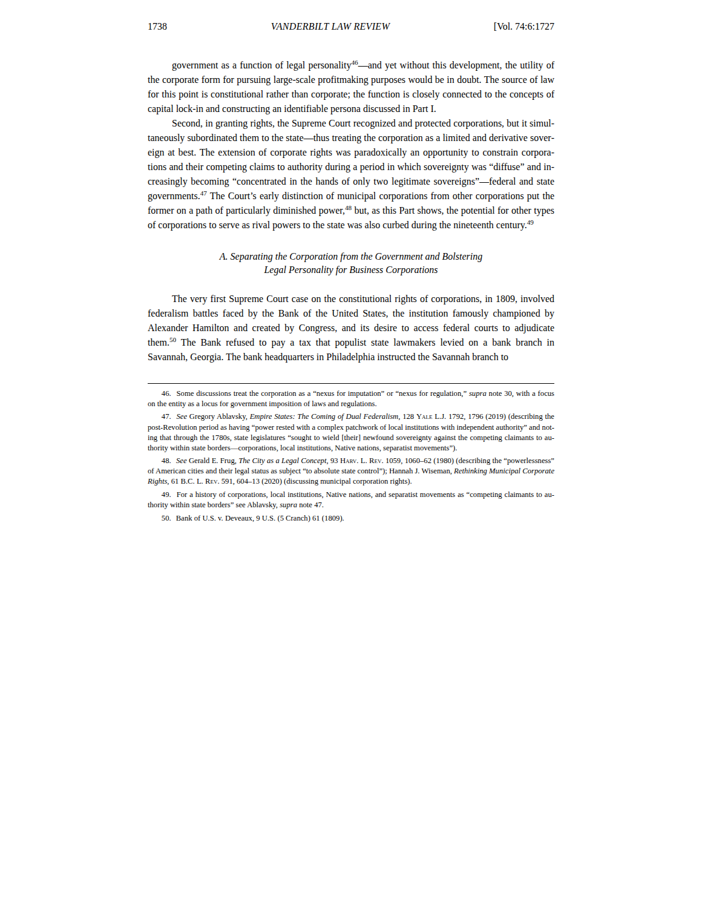1738 VANDERBILT LAW REVIEW [Vol. 74:6:1727
government as a function of legal personality46—and yet without this development, the utility of the corporate form for pursuing large-scale profitmaking purposes would be in doubt. The source of law for this point is constitutional rather than corporate; the function is closely connected to the concepts of capital lock-in and constructing an identifiable persona discussed in Part I.
Second, in granting rights, the Supreme Court recognized and protected corporations, but it simultaneously subordinated them to the state—thus treating the corporation as a limited and derivative sovereign at best. The extension of corporate rights was paradoxically an opportunity to constrain corporations and their competing claims to authority during a period in which sovereignty was “diffuse” and increasingly becoming “concentrated in the hands of only two legitimate sovereigns”—federal and state governments.47 The Court’s early distinction of municipal corporations from other corporations put the former on a path of particularly diminished power,48 but, as this Part shows, the potential for other types of corporations to serve as rival powers to the state was also curbed during the nineteenth century.49
A. Separating the Corporation from the Government and Bolstering
Legal Personality for Business Corporations
The very first Supreme Court case on the constitutional rights of corporations, in 1809, involved federalism battles faced by the Bank of the United States, the institution famously championed by Alexander Hamilton and created by Congress, and its desire to access federal courts to adjudicate them.50 The Bank refused to pay a tax that populist state lawmakers levied on a bank branch in Savannah, Georgia. The bank headquarters in Philadelphia instructed the Savannah branch to
46. Some discussions treat the corporation as a “nexus for imputation” or “nexus for regulation,” supra note 30, with a focus on the entity as a locus for government imposition of laws and regulations.
47. See Gregory Ablavsky, Empire States: The Coming of Dual Federalism, 128 Yale L.J. 1792, 1796 (2019) (describing the post-Revolution period as having “power rested with a complex patchwork of local institutions with independent authority” and noting that through the 1780s, state legislatures “sought to wield [their] newfound sovereignty against the competing claimants to authority within state borders—corporations, local institutions, Native nations, separatist movements”).
48. See Gerald E. Frug, The City as a Legal Concept, 93 Harv. L. Rev. 1059, 1060–62 (1980) (describing the “powerlessness” of American cities and their legal status as subject “to absolute state control”); Hannah J. Wiseman, Rethinking Municipal Corporate Rights, 61 B.C. L. Rev. 591, 604–13 (2020) (discussing municipal corporation rights).
49. For a history of corporations, local institutions, Native nations, and separatist movements as “competing claimants to authority within state borders” see Ablavsky, supra note 47.
50. Bank of U.S. v. Deveaux, 9 U.S. (5 Cranch) 61 (1809).